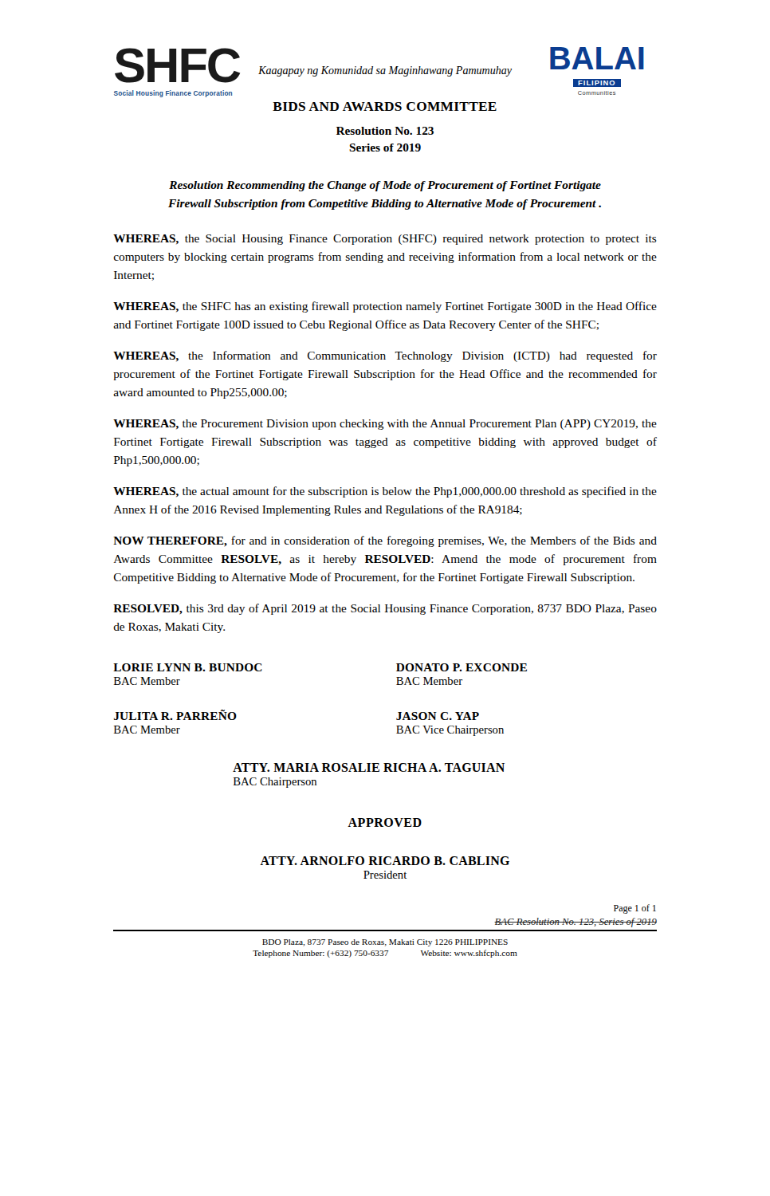SHFC
Social Housing Finance Corporation
Kaagapay ng Komunidad sa Maginhawang Pamumuhay
BALAI
FILIPINO
Communities
BIDS AND AWARDS COMMITTEE
Resolution No. 123
Series of 2019
Resolution Recommending the Change of Mode of Procurement of Fortinet Fortigate
Firewall Subscription from Competitive Bidding to Alternative Mode of Procurement .
WHEREAS, the Social Housing Finance Corporation (SHFC) required network protection to protect its computers by blocking certain programs from sending and receiving information from a local network or the Internet;
WHEREAS, the SHFC has an existing firewall protection namely Fortinet Fortigate 300D in the Head Office and Fortinet Fortigate 100D issued to Cebu Regional Office as Data Recovery Center of the SHFC;
WHEREAS, the Information and Communication Technology Division (ICTD) had requested for procurement of the Fortinet Fortigate Firewall Subscription for the Head Office and the recommended for award amounted to Php255,000.00;
WHEREAS, the Procurement Division upon checking with the Annual Procurement Plan (APP) CY2019, the Fortinet Fortigate Firewall Subscription was tagged as competitive bidding with approved budget of Php1,500,000.00;
WHEREAS, the actual amount for the subscription is below the Php1,000,000.00 threshold as specified in the Annex H of the 2016 Revised Implementing Rules and Regulations of the RA9184;
NOW THEREFORE, for and in consideration of the foregoing premises, We, the Members of the Bids and Awards Committee RESOLVE, as it hereby RESOLVED: Amend the mode of procurement from Competitive Bidding to Alternative Mode of Procurement, for the Fortinet Fortigate Firewall Subscription.
RESOLVED, this 3rd day of April 2019 at the Social Housing Finance Corporation, 8737 BDO Plaza, Paseo de Roxas, Makati City.
| LORIE LYNN B. BUNDOC BAC Member | DONATO P. EXCONDE BAC Member |
| JULITA R. PARREÑO BAC Member | JASON C. YAP BAC Vice Chairperson |
ATTY. MARIA ROSALIE RICHA A. TAGUIAN
BAC Chairperson
APPROVED
ATTY. ARNOLFO RICARDO B. CABLING
President
Page 1 of 1
BAC Resolution No. 123, Series of 2019
BDO Plaza, 8737 Paseo de Roxas, Makati City 1226 PHILIPPINES
Telephone Number: (+632) 750-6337 Website: www.shfcph.com